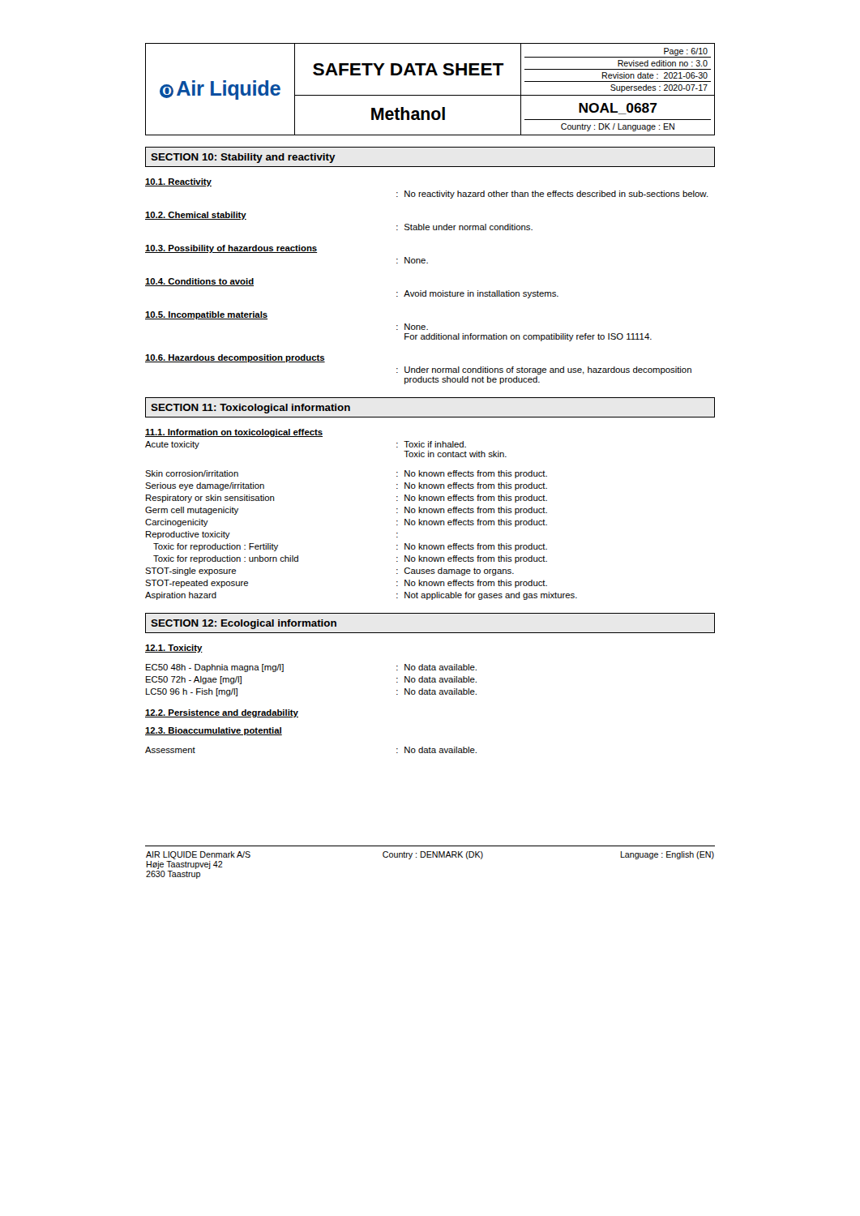| O Air Liquide | SAFETY DATA SHEET | / Page : 6/10 / / Revised edition no : 3.0 / / Revision date : 2021-06-30 / / Supersedes : 2020-07-17 / |
| Methanol | NOAL_0687 Country : DK / Language : EN |
SECTION 10: Stability and reactivity
10.1. Reactivity
| | : | No reactivity hazard other than the effects described in sub-sections below. |
10.2. Chemical stability
| | : | Stable under normal conditions. |
10.3. Possibility of hazardous reactions
| | : | None. |
10.4. Conditions to avoid
| | : | Avoid moisture in installation systems. |
10.5. Incompatible materials
| | : | None. For additional information on compatibility refer to ISO 11114. |
10.6. Hazardous decomposition products
| | : | Under normal conditions of storage and use, hazardous decomposition products should not be produced. |
SECTION 11: Toxicological information
11.1. Information on toxicological effects
| Acute toxicity | : | Toxic if inhaled. Toxic in contact with skin. |
| Skin corrosion/irritation | : | No known effects from this product. |
| Serious eye damage/irritation | : | No known effects from this product. |
| Respiratory or skin sensitisation | : | No known effects from this product. |
| Germ cell mutagenicity | : | No known effects from this product. |
| Carcinogenicity | : | No known effects from this product. |
| Reproductive toxicity | : | |
| Toxic for reproduction : Fertility | : | No known effects from this product. |
| Toxic for reproduction : unborn child | : | No known effects from this product. |
| STOT-single exposure | : | Causes damage to organs. |
| STOT-repeated exposure | : | No known effects from this product. |
| Aspiration hazard | : | Not applicable for gases and gas mixtures. |
SECTION 12: Ecological information
12.1. Toxicity
| EC50 48h - Daphnia magna [mg/l] | : | No data available. |
| EC50 72h - Algae [mg/l] | : | No data available. |
| LC50 96 h - Fish [mg/l] | : | No data available. |
12.2. Persistence and degradability
12.3. Bioaccumulative potential
| Assessment | : | No data available. |
| AIR LIQUIDE Denmark A/S Høje Taastrupvej 42 2630 Taastrup | Country : DENMARK (DK) | Language : English (EN) |